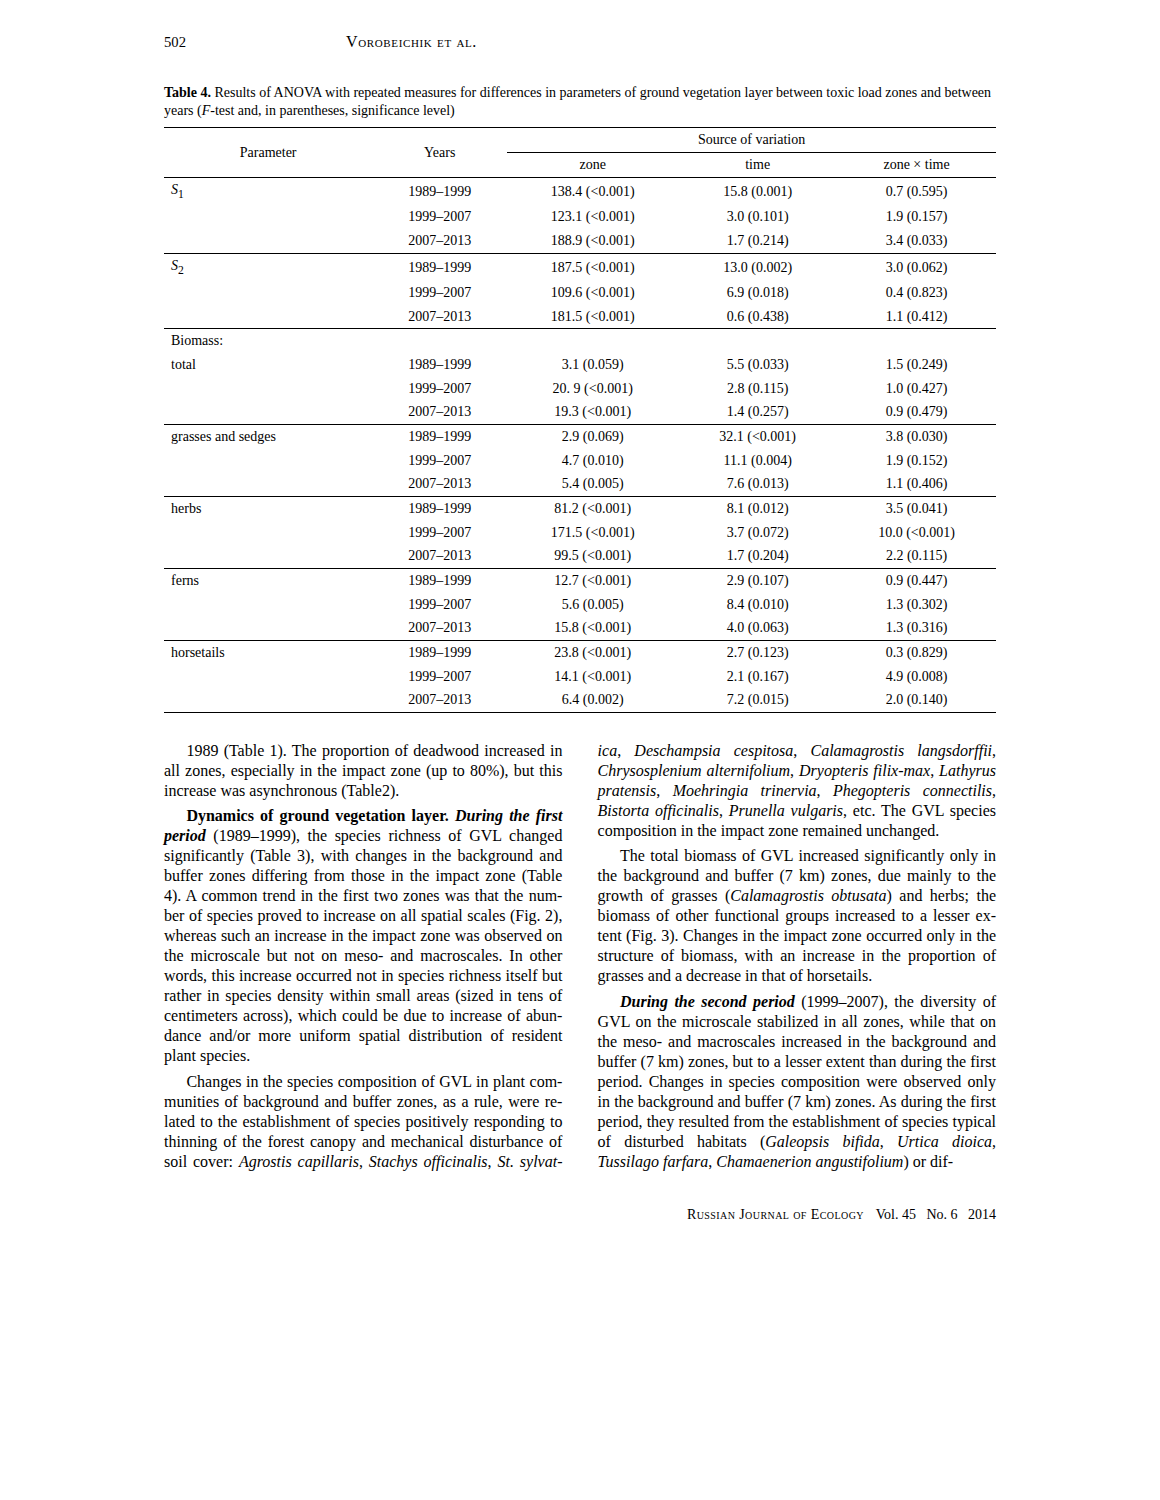502 Vorobeichik et al.
Table 4. Results of ANOVA with repeated measures for differences in parameters of ground vegetation layer between toxic load zones and between years (F-test and, in parentheses, significance level)
| Parameter | Years | Source of variation |
| --- | --- | --- |
| zone | time | zone × time |
| S 1 | 1989–1999 | 138.4 (<0.001) | 15.8 (0.001) | 0.7 (0.595) |
| | 1999–2007 | 123.1 (<0.001) | 3.0 (0.101) | 1.9 (0.157) |
| | 2007–2013 | 188.9 (<0.001) | 1.7 (0.214) | 3.4 (0.033) |
| S 2 | 1989–1999 | 187.5 (<0.001) | 13.0 (0.002) | 3.0 (0.062) |
| | 1999–2007 | 109.6 (<0.001) | 6.9 (0.018) | 0.4 (0.823) |
| | 2007–2013 | 181.5 (<0.001) | 0.6 (0.438) | 1.1 (0.412) |
| Biomass: | | | | |
| total | 1989–1999 | 3.1 (0.059) | 5.5 (0.033) | 1.5 (0.249) |
| | 1999–2007 | 20. 9 (<0.001) | 2.8 (0.115) | 1.0 (0.427) |
| | 2007–2013 | 19.3 (<0.001) | 1.4 (0.257) | 0.9 (0.479) |
| grasses and sedges | 1989–1999 | 2.9 (0.069) | 32.1 (<0.001) | 3.8 (0.030) |
| | 1999–2007 | 4.7 (0.010) | 11.1 (0.004) | 1.9 (0.152) |
| | 2007–2013 | 5.4 (0.005) | 7.6 (0.013) | 1.1 (0.406) |
| herbs | 1989–1999 | 81.2 (<0.001) | 8.1 (0.012) | 3.5 (0.041) |
| | 1999–2007 | 171.5 (<0.001) | 3.7 (0.072) | 10.0 (<0.001) |
| | 2007–2013 | 99.5 (<0.001) | 1.7 (0.204) | 2.2 (0.115) |
| ferns | 1989–1999 | 12.7 (<0.001) | 2.9 (0.107) | 0.9 (0.447) |
| | 1999–2007 | 5.6 (0.005) | 8.4 (0.010) | 1.3 (0.302) |
| | 2007–2013 | 15.8 (<0.001) | 4.0 (0.063) | 1.3 (0.316) |
| horsetails | 1989–1999 | 23.8 (<0.001) | 2.7 (0.123) | 0.3 (0.829) |
| | 1999–2007 | 14.1 (<0.001) | 2.1 (0.167) | 4.9 (0.008) |
| | 2007–2013 | 6.4 (0.002) | 7.2 (0.015) | 2.0 (0.140) |
1989 (Table 1). The proportion of deadwood increased in all zones, especially in the impact zone (up to 80%), but this increase was asynchronous (Table2).
Dynamics of ground vegetation layer. During the first period (1989–1999), the species richness of GVL changed significantly (Table 3), with changes in the background and buffer zones differing from those in the impact zone (Table 4). A common trend in the first two zones was that the number of species proved to increase on all spatial scales (Fig. 2), whereas such an increase in the impact zone was observed on the microscale but not on meso- and macroscales. In other words, this increase occurred not in species richness itself but rather in species density within small areas (sized in tens of centimeters across), which could be due to increase of abundance and/or more uniform spatial distribution of resident plant species.
Changes in the species composition of GVL in plant communities of background and buffer zones, as a rule, were related to the establishment of species positively responding to thinning of the forest canopy and mechanical disturbance of soil cover: Agrostis capillaris, Stachys officinalis, St. sylvatica, Deschampsia cespitosa, Calamagrostis langsdorffii, Chrysosplenium alternifolium, Dryopteris filix-max, Lathyrus pratensis, Moehringia trinervia, Phegopteris connectilis, Bistorta officinalis, Prunella vulgaris, etc. The GVL species composition in the impact zone remained unchanged.
The total biomass of GVL increased significantly only in the background and buffer (7 km) zones, due mainly to the growth of grasses (Calamagrostis obtusata) and herbs; the biomass of other functional groups increased to a lesser extent (Fig. 3). Changes in the impact zone occurred only in the structure of biomass, with an increase in the proportion of grasses and a decrease in that of horsetails.
During the second period (1999–2007), the diversity of GVL on the microscale stabilized in all zones, while that on the meso- and macroscales increased in the background and buffer (7 km) zones, but to a lesser extent than during the first period. Changes in species composition were observed only in the background and buffer (7 km) zones. As during the first period, they resulted from the establishment of species typical of disturbed habitats (Galeopsis bifida, Urtica dioica, Tussilago farfara, Chamaenerion angustifolium) or dif-
Russian Journal of Ecology Vol. 45 No. 6 2014